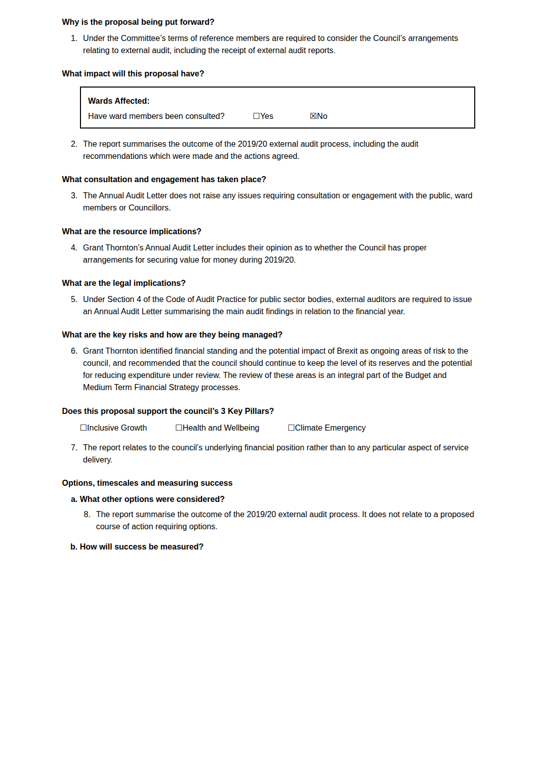Why is the proposal being put forward?
Under the Committee’s terms of reference members are required to consider the Council’s arrangements relating to external audit, including the receipt of external audit reports.
What impact will this proposal have?
Wards Affected:
Have ward members been consulted? ☐Yes ☒No
The report summarises the outcome of the 2019/20 external audit process, including the audit recommendations which were made and the actions agreed.
What consultation and engagement has taken place?
The Annual Audit Letter does not raise any issues requiring consultation or engagement with the public, ward members or Councillors.
What are the resource implications?
Grant Thornton’s Annual Audit Letter includes their opinion as to whether the Council has proper arrangements for securing value for money during 2019/20.
What are the legal implications?
Under Section 4 of the Code of Audit Practice for public sector bodies, external auditors are required to issue an Annual Audit Letter summarising the main audit findings in relation to the financial year.
What are the key risks and how are they being managed?
Grant Thornton identified financial standing and the potential impact of Brexit as ongoing areas of risk to the council, and recommended that the council should continue to keep the level of its reserves and the potential for reducing expenditure under review. The review of these areas is an integral part of the Budget and Medium Term Financial Strategy processes.
Does this proposal support the council’s 3 Key Pillars?
☐Inclusive Growth ☐Health and Wellbeing ☐Climate Emergency
The report relates to the council’s underlying financial position rather than to any particular aspect of service delivery.
Options, timescales and measuring success
What other options were considered?
The report summarise the outcome of the 2019/20 external audit process. It does not relate to a proposed course of action requiring options.
How will success be measured?